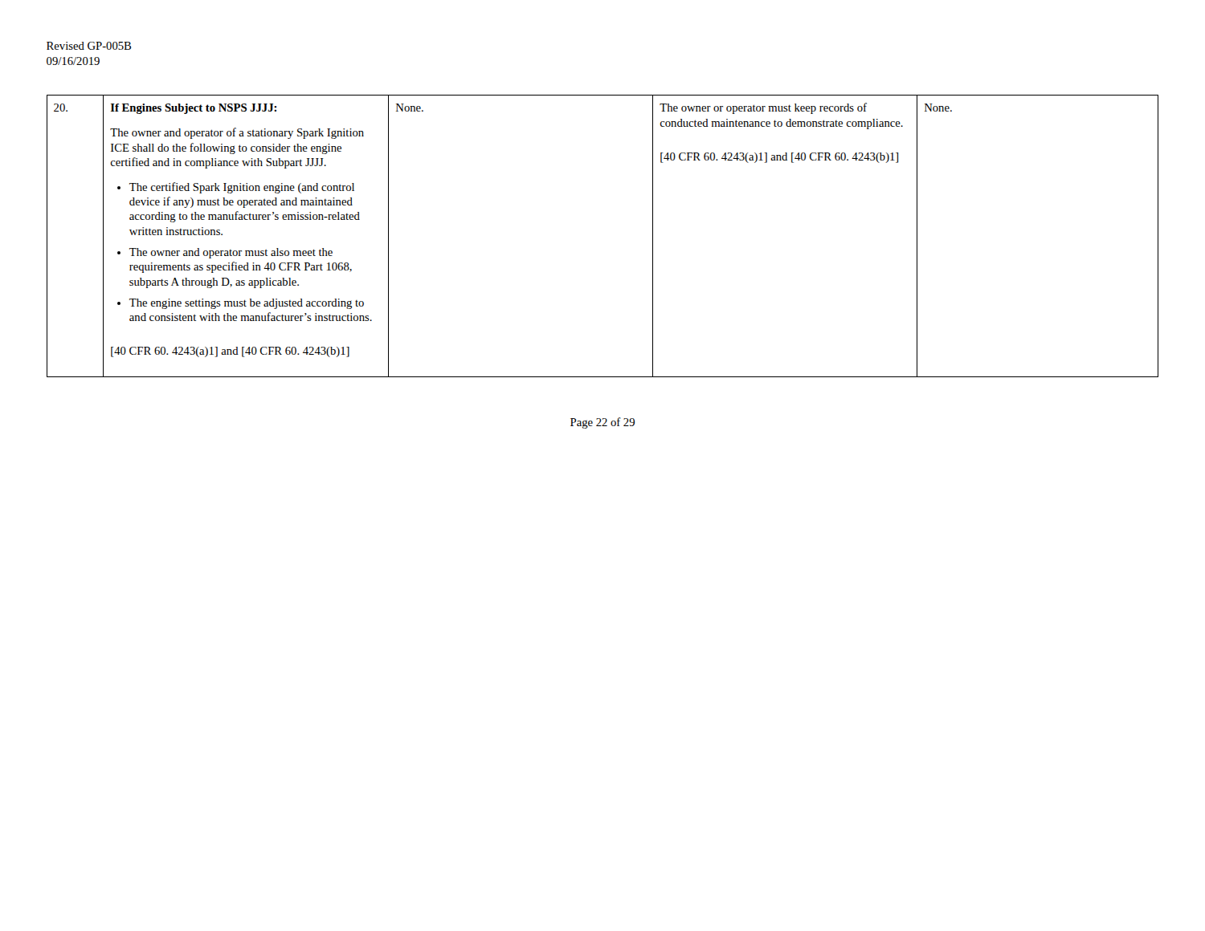Revised GP-005B
09/16/2019
| 20. | If Engines Subject to NSPS JJJJ: The owner and operator of a stationary Spark Ignition ICE shall do the following to consider the engine certified and in compliance with Subpart JJJJ. The certified Spark Ignition engine (and control device if any) must be operated and maintained according to the manufacturer’s emission-related written instructions. The owner and operator must also meet the requirements as specified in 40 CFR Part 1068, subparts A through D, as applicable. The engine settings must be adjusted according to and consistent with the manufacturer’s instructions. [40 CFR 60. 4243(a)1] and [40 CFR 60. 4243(b)1] | None. | The owner or operator must keep records of conducted maintenance to demonstrate compliance. [40 CFR 60. 4243(a)1] and [40 CFR 60. 4243(b)1] | None. |
Page 22 of 29